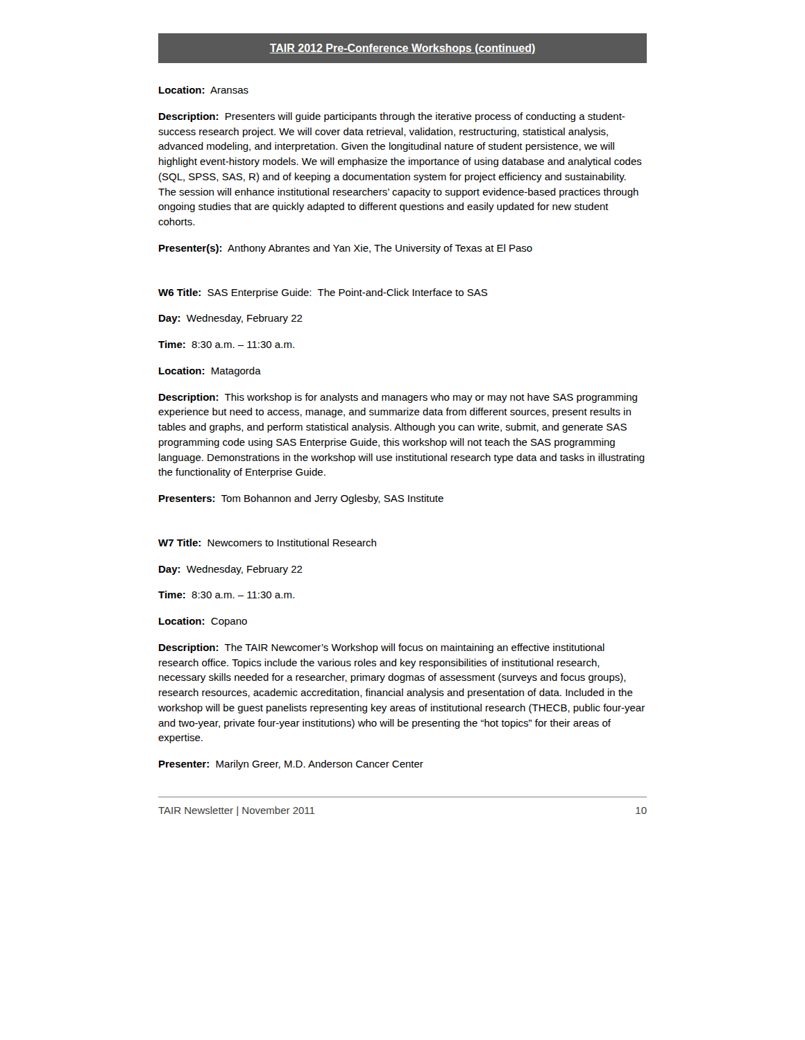TAIR 2012 Pre-Conference Workshops (continued)
Location: Aransas
Description: Presenters will guide participants through the iterative process of conducting a student-success research project. We will cover data retrieval, validation, restructuring, statistical analysis, advanced modeling, and interpretation. Given the longitudinal nature of student persistence, we will highlight event-history models. We will emphasize the importance of using database and analytical codes (SQL, SPSS, SAS, R) and of keeping a documentation system for project efficiency and sustainability. The session will enhance institutional researchers’ capacity to support evidence-based practices through ongoing studies that are quickly adapted to different questions and easily updated for new student cohorts.
Presenter(s): Anthony Abrantes and Yan Xie, The University of Texas at El Paso
W6 Title: SAS Enterprise Guide: The Point-and-Click Interface to SAS
Day: Wednesday, February 22
Time: 8:30 a.m. – 11:30 a.m.
Location: Matagorda
Description: This workshop is for analysts and managers who may or may not have SAS programming experience but need to access, manage, and summarize data from different sources, present results in tables and graphs, and perform statistical analysis. Although you can write, submit, and generate SAS programming code using SAS Enterprise Guide, this workshop will not teach the SAS programming language. Demonstrations in the workshop will use institutional research type data and tasks in illustrating the functionality of Enterprise Guide.
Presenters: Tom Bohannon and Jerry Oglesby, SAS Institute
W7 Title: Newcomers to Institutional Research
Day: Wednesday, February 22
Time: 8:30 a.m. – 11:30 a.m.
Location: Copano
Description: The TAIR Newcomer’s Workshop will focus on maintaining an effective institutional research office. Topics include the various roles and key responsibilities of institutional research, necessary skills needed for a researcher, primary dogmas of assessment (surveys and focus groups), research resources, academic accreditation, financial analysis and presentation of data. Included in the workshop will be guest panelists representing key areas of institutional research (THECB, public four-year and two-year, private four-year institutions) who will be presenting the “hot topics” for their areas of expertise.
Presenter: Marilyn Greer, M.D. Anderson Cancer Center
TAIR Newsletter | November 2011
10